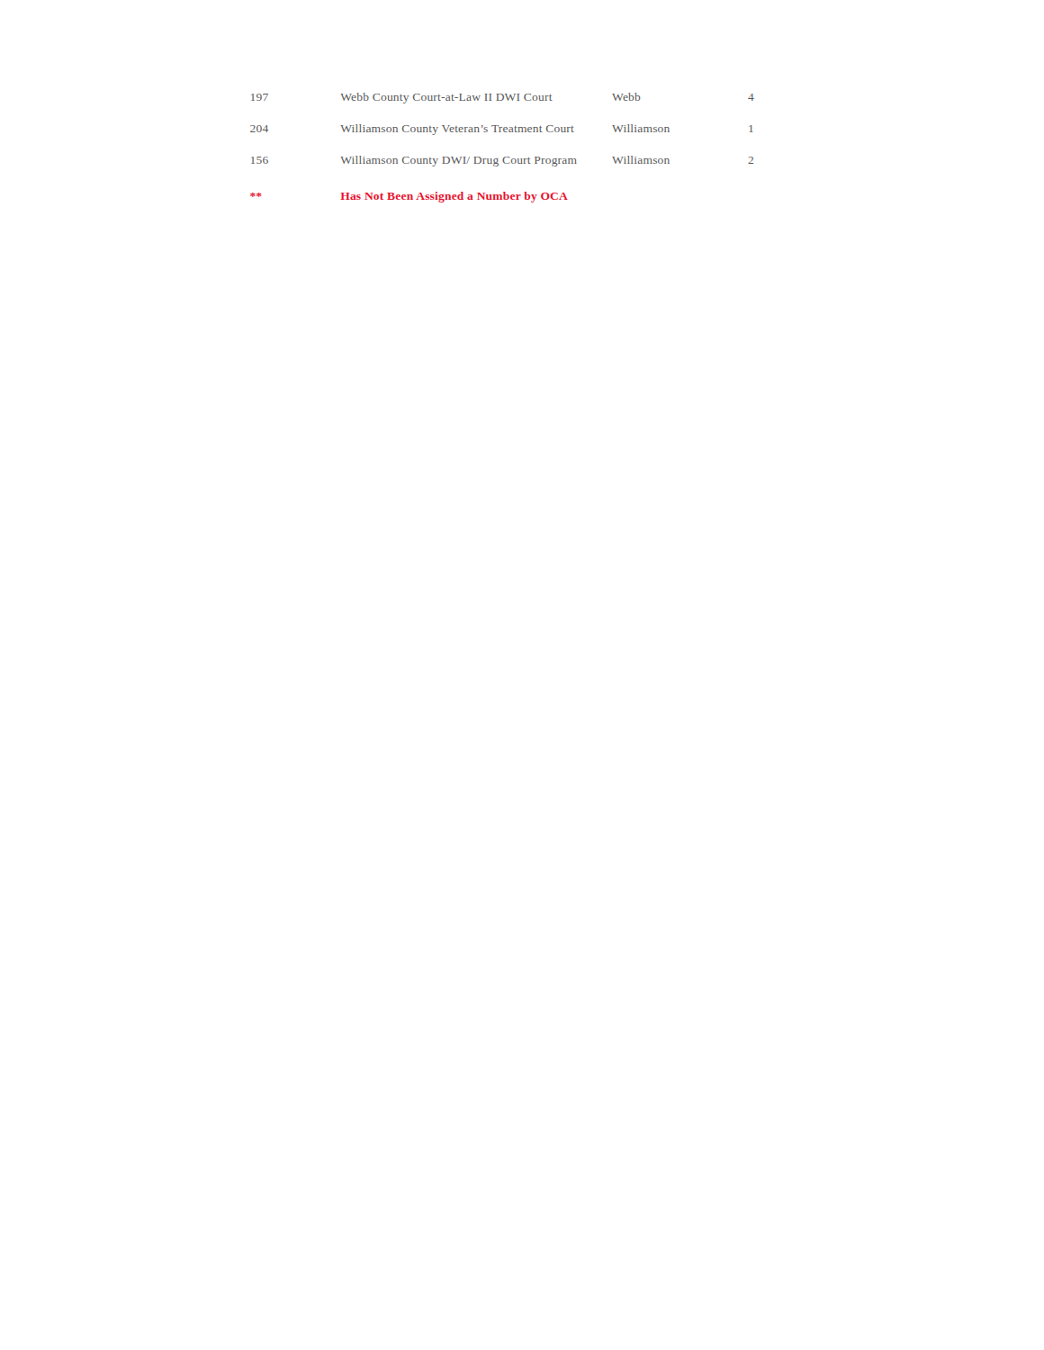| 197 | Webb County Court-at-Law II DWI Court | Webb | 4 |
| 204 | Williamson County Veteran’s Treatment Court | Williamson | 1 |
| 156 | Williamson County DWI/ Drug Court Program | Williamson | 2 |
| ** | Has Not Been Assigned a Number by OCA |